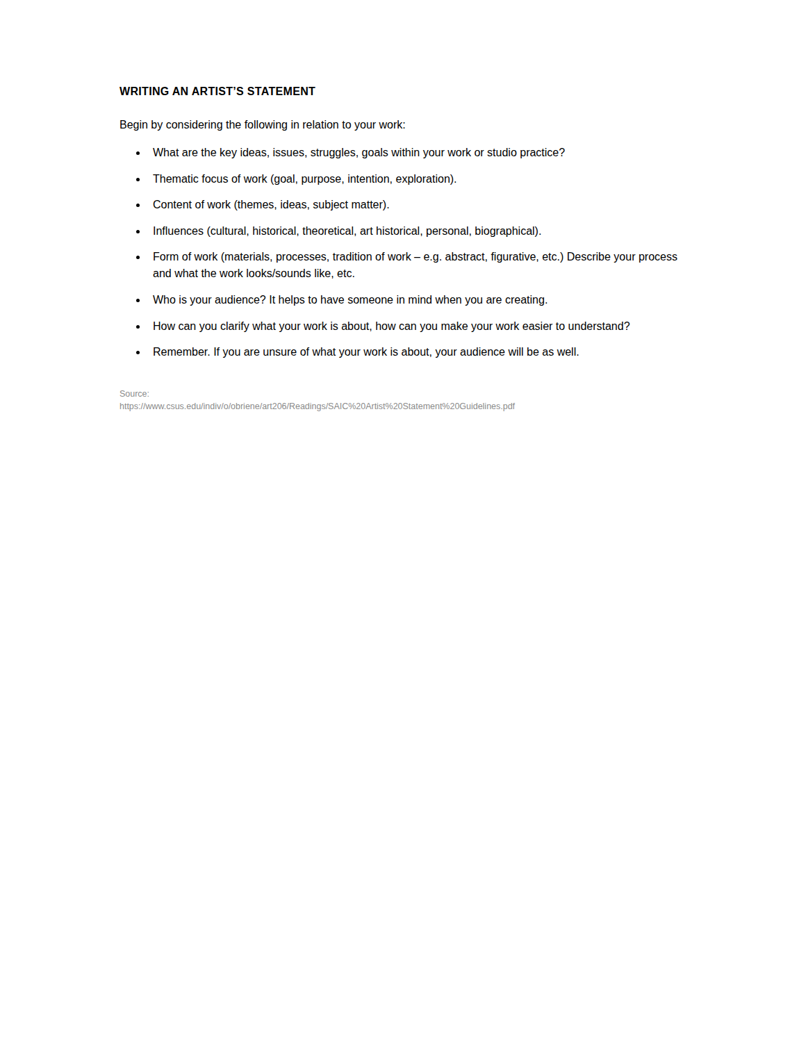WRITING AN ARTIST’S STATEMENT
Begin by considering the following in relation to your work:
What are the key ideas, issues, struggles, goals within your work or studio practice?
Thematic focus of work (goal, purpose, intention, exploration).
Content of work (themes, ideas, subject matter).
Influences (cultural, historical, theoretical, art historical, personal, biographical).
Form of work (materials, processes, tradition of work – e.g. abstract, figurative, etc.) Describe your process and what the work looks/sounds like, etc.
Who is your audience? It helps to have someone in mind when you are creating.
How can you clarify what your work is about, how can you make your work easier to understand?
Remember. If you are unsure of what your work is about, your audience will be as well.
Source:
https://www.csus.edu/indiv/o/obriene/art206/Readings/SAIC%20Artist%20Statement%20Guidelines.pdf